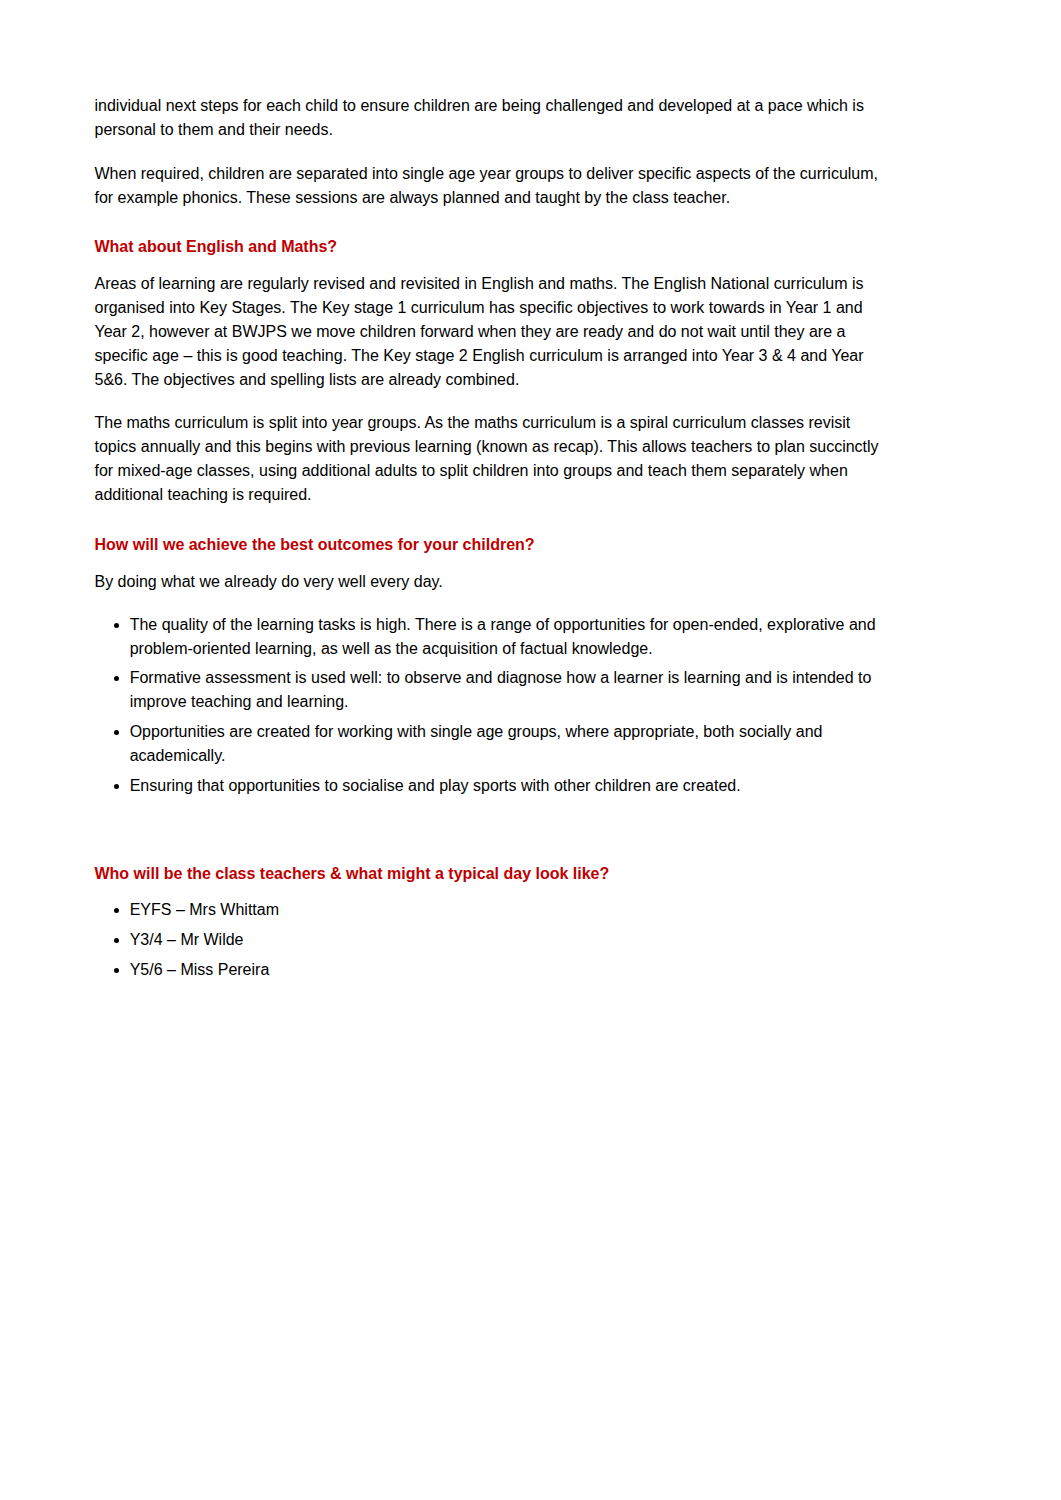individual next steps for each child to ensure children are being challenged and developed at a pace which is personal to them and their needs.
When required, children are separated into single age year groups to deliver specific aspects of the curriculum, for example phonics. These sessions are always planned and taught by the class teacher.
What about English and Maths?
Areas of learning are regularly revised and revisited in English and maths. The English National curriculum is organised into Key Stages. The Key stage 1 curriculum has specific objectives to work towards in Year 1 and Year 2, however at BWJPS we move children forward when they are ready and do not wait until they are a specific age – this is good teaching. The Key stage 2 English curriculum is arranged into Year 3 & 4 and Year 5&6. The objectives and spelling lists are already combined.
The maths curriculum is split into year groups. As the maths curriculum is a spiral curriculum classes revisit topics annually and this begins with previous learning (known as recap). This allows teachers to plan succinctly for mixed-age classes, using additional adults to split children into groups and teach them separately when additional teaching is required.
How will we achieve the best outcomes for your children?
By doing what we already do very well every day.
The quality of the learning tasks is high. There is a range of opportunities for open-ended, explorative and problem-oriented learning, as well as the acquisition of factual knowledge.
Formative assessment is used well: to observe and diagnose how a learner is learning and is intended to improve teaching and learning.
Opportunities are created for working with single age groups, where appropriate, both socially and academically.
Ensuring that opportunities to socialise and play sports with other children are created.
Who will be the class teachers & what might a typical day look like?
EYFS – Mrs Whittam
Y3/4 – Mr Wilde
Y5/6 – Miss Pereira